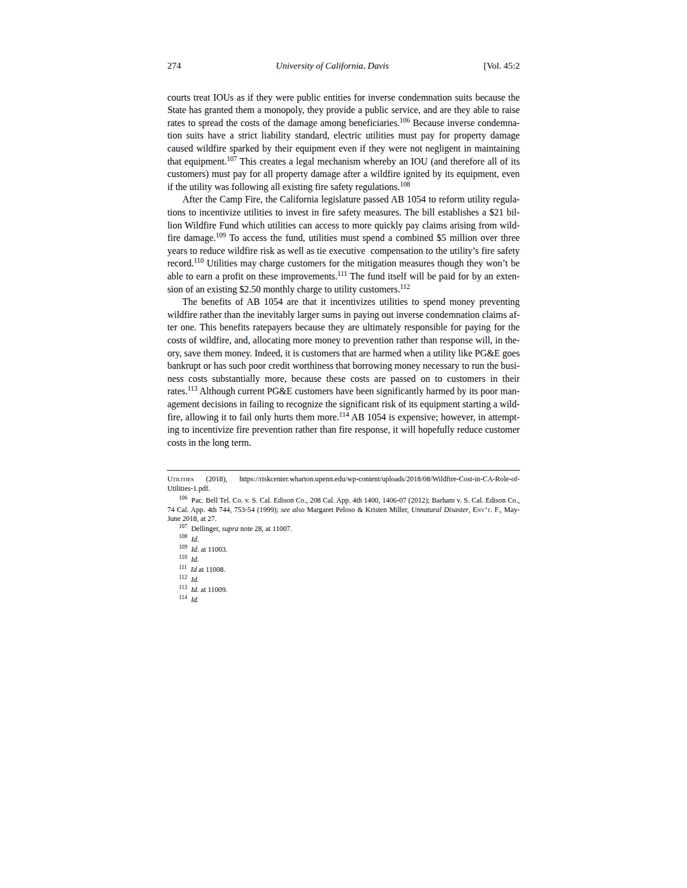274 University of California, Davis [Vol. 45:2
courts treat IOUs as if they were public entities for inverse condemnation suits because the State has granted them a monopoly, they provide a public service, and are they able to raise rates to spread the costs of the damage among beneficiaries.106 Because inverse condemnation suits have a strict liability standard, electric utilities must pay for property damage caused wildfire sparked by their equipment even if they were not negligent in maintaining that equipment.107 This creates a legal mechanism whereby an IOU (and therefore all of its customers) must pay for all property damage after a wildfire ignited by its equipment, even if the utility was following all existing fire safety regulations.108
After the Camp Fire, the California legislature passed AB 1054 to reform utility regulations to incentivize utilities to invest in fire safety measures. The bill establishes a $21 billion Wildfire Fund which utilities can access to more quickly pay claims arising from wildfire damage.109 To access the fund, utilities must spend a combined $5 million over three years to reduce wildfire risk as well as tie executive compensation to the utility’s fire safety record.110 Utilities may charge customers for the mitigation measures though they won’t be able to earn a profit on these improvements.111 The fund itself will be paid for by an extension of an existing $2.50 monthly charge to utility customers.112
The benefits of AB 1054 are that it incentivizes utilities to spend money preventing wildfire rather than the inevitably larger sums in paying out inverse condemnation claims after one. This benefits ratepayers because they are ultimately responsible for paying for the costs of wildfire, and, allocating more money to prevention rather than response will, in theory, save them money. Indeed, it is customers that are harmed when a utility like PG&E goes bankrupt or has such poor credit worthiness that borrowing money necessary to run the business costs substantially more, because these costs are passed on to customers in their rates.113 Although current PG&E customers have been significantly harmed by its poor management decisions in failing to recognize the significant risk of its equipment starting a wildfire, allowing it to fail only hurts them more.114 AB 1054 is expensive; however, in attempting to incentivize fire prevention rather than fire response, it will hopefully reduce customer costs in the long term.
Utilities (2018), https://riskcenter.wharton.upenn.edu/wp-content/uploads/2018/08/Wildfire-Cost-in-CA-Role-of-Utilities-1.pdf.
106 Pac. Bell Tel. Co. v. S. Cal. Edison Co., 208 Cal. App. 4th 1400, 1406-07 (2012); Barham v. S. Cal. Edison Co., 74 Cal. App. 4th 744, 753-54 (1999); see also Margaret Peloso & Kristen Miller, Unnatural Disaster, Env’t. F., May-June 2018, at 27.
107 Dellinger, supra note 28, at 11007.
108 Id.
109 Id. at 11003.
110 Id.
111 Id at 11008.
112 Id.
113 Id. at 11009.
114 Id.